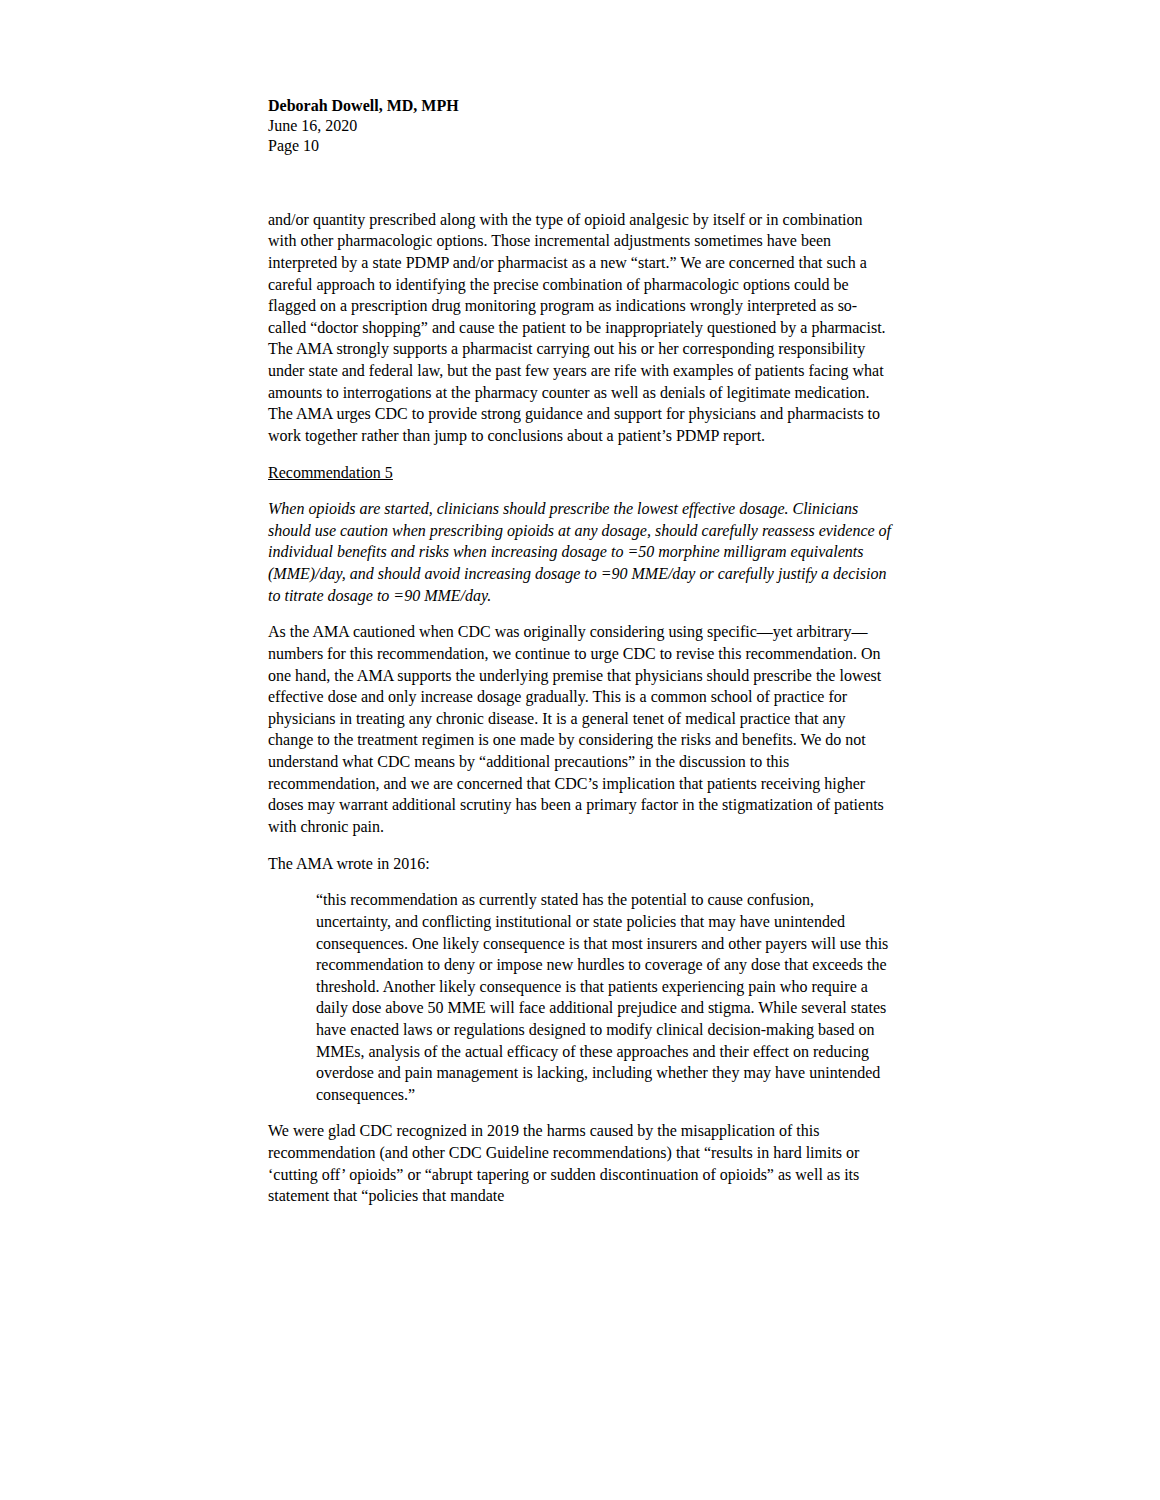Deborah Dowell, MD, MPH
June 16, 2020
Page 10
and/or quantity prescribed along with the type of opioid analgesic by itself or in combination with other pharmacologic options. Those incremental adjustments sometimes have been interpreted by a state PDMP and/or pharmacist as a new “start.” We are concerned that such a careful approach to identifying the precise combination of pharmacologic options could be flagged on a prescription drug monitoring program as indications wrongly interpreted as so-called “doctor shopping” and cause the patient to be inappropriately questioned by a pharmacist. The AMA strongly supports a pharmacist carrying out his or her corresponding responsibility under state and federal law, but the past few years are rife with examples of patients facing what amounts to interrogations at the pharmacy counter as well as denials of legitimate medication. The AMA urges CDC to provide strong guidance and support for physicians and pharmacists to work together rather than jump to conclusions about a patient’s PDMP report.
Recommendation 5
When opioids are started, clinicians should prescribe the lowest effective dosage. Clinicians should use caution when prescribing opioids at any dosage, should carefully reassess evidence of individual benefits and risks when increasing dosage to =50 morphine milligram equivalents (MME)/day, and should avoid increasing dosage to =90 MME/day or carefully justify a decision to titrate dosage to =90 MME/day.
As the AMA cautioned when CDC was originally considering using specific—yet arbitrary—numbers for this recommendation, we continue to urge CDC to revise this recommendation. On one hand, the AMA supports the underlying premise that physicians should prescribe the lowest effective dose and only increase dosage gradually. This is a common school of practice for physicians in treating any chronic disease. It is a general tenet of medical practice that any change to the treatment regimen is one made by considering the risks and benefits. We do not understand what CDC means by “additional precautions” in the discussion to this recommendation, and we are concerned that CDC’s implication that patients receiving higher doses may warrant additional scrutiny has been a primary factor in the stigmatization of patients with chronic pain.
The AMA wrote in 2016:
“this recommendation as currently stated has the potential to cause confusion, uncertainty, and conflicting institutional or state policies that may have unintended consequences. One likely consequence is that most insurers and other payers will use this recommendation to deny or impose new hurdles to coverage of any dose that exceeds the threshold. Another likely consequence is that patients experiencing pain who require a daily dose above 50 MME will face additional prejudice and stigma. While several states have enacted laws or regulations designed to modify clinical decision-making based on MMEs, analysis of the actual efficacy of these approaches and their effect on reducing overdose and pain management is lacking, including whether they may have unintended consequences.”
We were glad CDC recognized in 2019 the harms caused by the misapplication of this recommendation (and other CDC Guideline recommendations) that “results in hard limits or ‘cutting off’ opioids” or “abrupt tapering or sudden discontinuation of opioids” as well as its statement that “policies that mandate